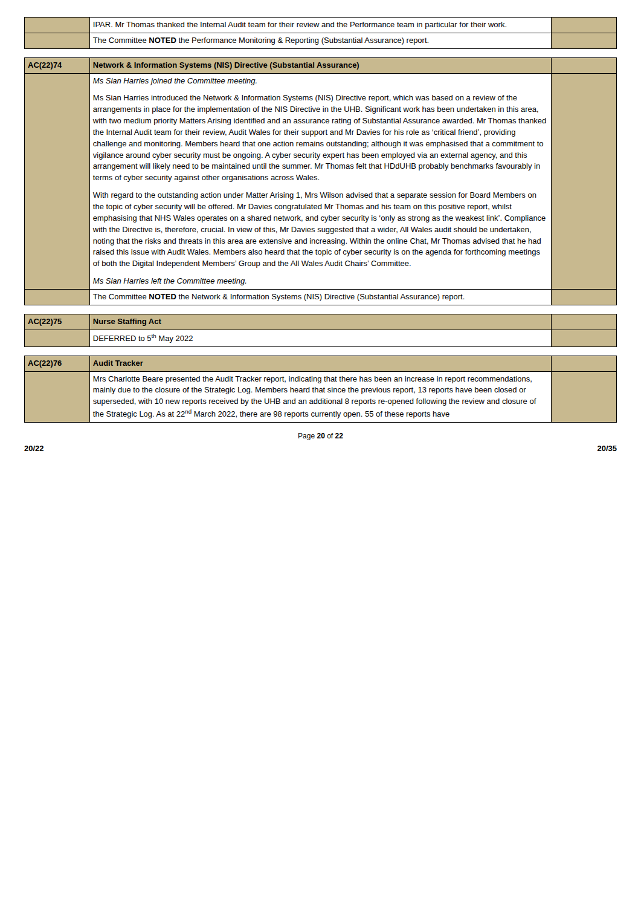| | IPAR. Mr Thomas thanked the Internal Audit team for their review and the Performance team in particular for their work. | |
| | The Committee NOTED the Performance Monitoring & Reporting (Substantial Assurance) report. | |
| AC(22)74 | Network & Information Systems (NIS) Directive (Substantial Assurance) | |
| | Ms Sian Harries joined the Committee meeting. Ms Sian Harries introduced the Network & Information Systems (NIS) Directive report, which was based on a review of the arrangements in place for the implementation of the NIS Directive in the UHB. Significant work has been undertaken in this area, with two medium priority Matters Arising identified and an assurance rating of Substantial Assurance awarded. Mr Thomas thanked the Internal Audit team for their review, Audit Wales for their support and Mr Davies for his role as ‘critical friend’, providing challenge and monitoring. Members heard that one action remains outstanding; although it was emphasised that a commitment to vigilance around cyber security must be ongoing. A cyber security expert has been employed via an external agency, and this arrangement will likely need to be maintained until the summer. Mr Thomas felt that HDdUHB probably benchmarks favourably in terms of cyber security against other organisations across Wales. With regard to the outstanding action under Matter Arising 1, Mrs Wilson advised that a separate session for Board Members on the topic of cyber security will be offered. Mr Davies congratulated Mr Thomas and his team on this positive report, whilst emphasising that NHS Wales operates on a shared network, and cyber security is ‘only as strong as the weakest link’. Compliance with the Directive is, therefore, crucial. In view of this, Mr Davies suggested that a wider, All Wales audit should be undertaken, noting that the risks and threats in this area are extensive and increasing. Within the online Chat, Mr Thomas advised that he had raised this issue with Audit Wales. Members also heard that the topic of cyber security is on the agenda for forthcoming meetings of both the Digital Independent Members’ Group and the All Wales Audit Chairs’ Committee. Ms Sian Harries left the Committee meeting. | |
| | The Committee NOTED the Network & Information Systems (NIS) Directive (Substantial Assurance) report. | |
| AC(22)75 | Nurse Staffing Act | |
| | DEFERRED to 5 th May 2022 | |
| AC(22)76 | Audit Tracker | |
| | Mrs Charlotte Beare presented the Audit Tracker report, indicating that there has been an increase in report recommendations, mainly due to the closure of the Strategic Log. Members heard that since the previous report, 13 reports have been closed or superseded, with 10 new reports received by the UHB and an additional 8 reports re-opened following the review and closure of the Strategic Log. As at 22 nd March 2022, there are 98 reports currently open. 55 of these reports have | |
Page 20 of 22
20/22 20/35